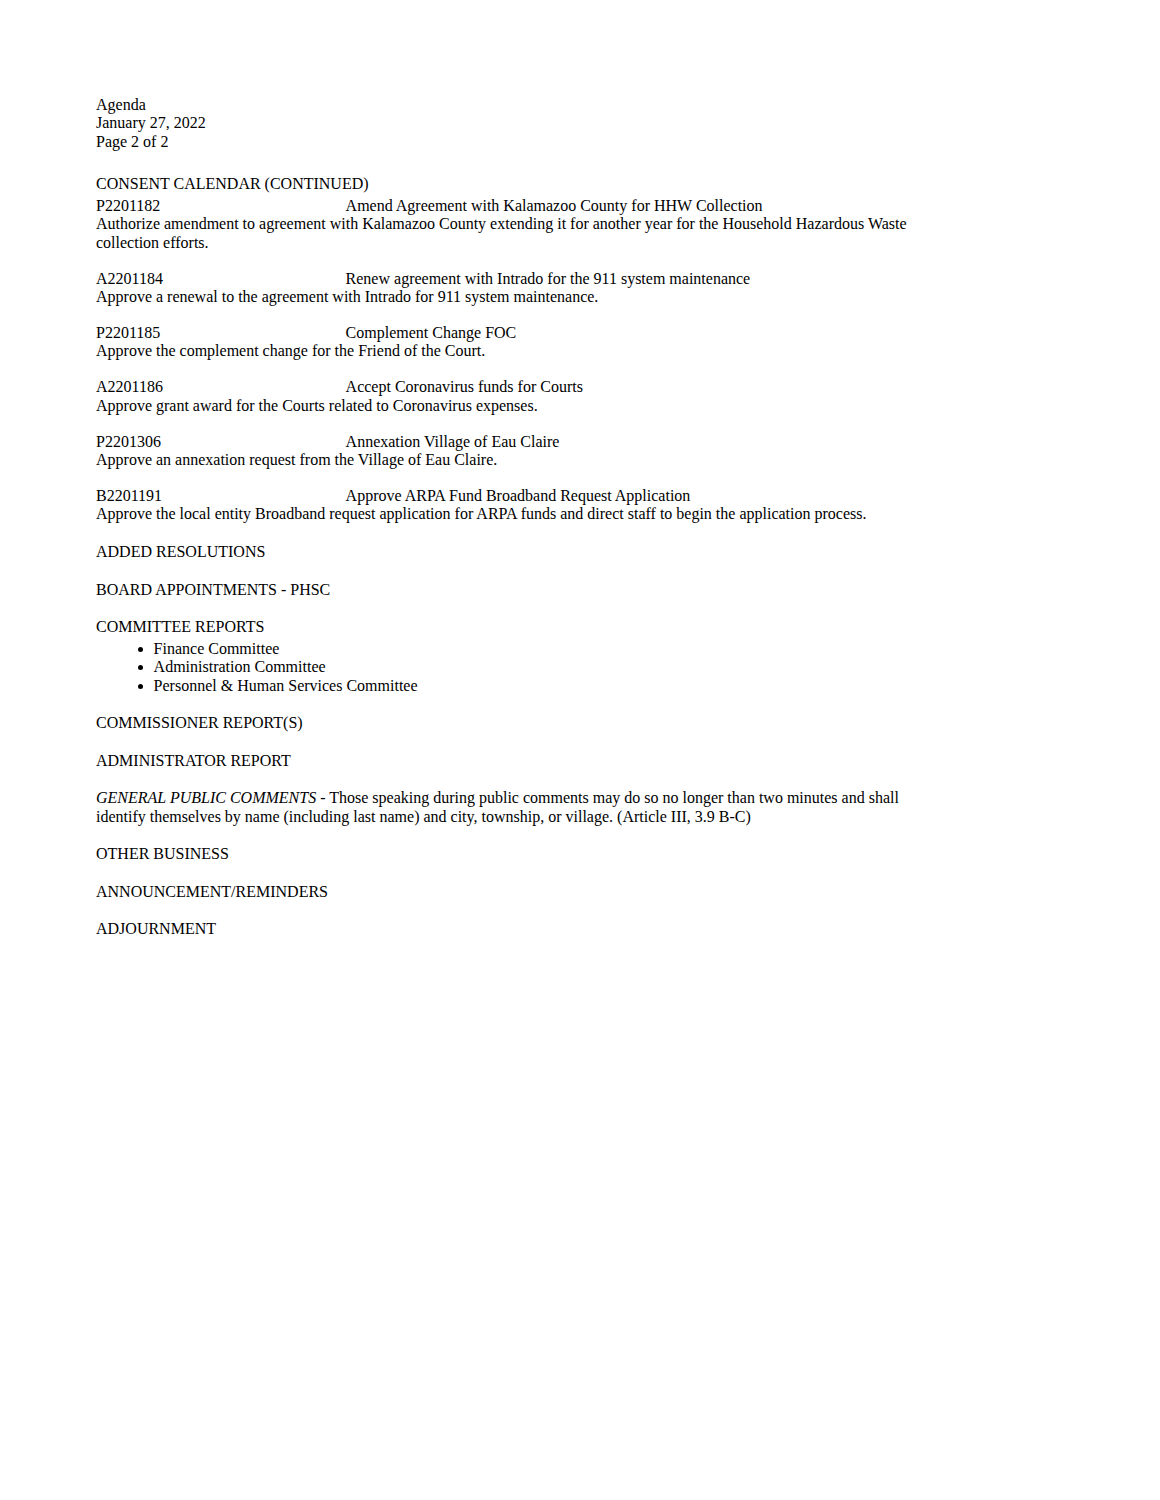Agenda
January 27, 2022
Page 2 of 2
Consent Calendar (Continued)
P2201182 Amend Agreement with Kalamazoo County for HHW Collection
Authorize amendment to agreement with Kalamazoo County extending it for another year for the Household Hazardous Waste collection efforts.
A2201184 Renew agreement with Intrado for the 911 system maintenance
Approve a renewal to the agreement with Intrado for 911 system maintenance.
P2201185 Complement Change FOC
Approve the complement change for the Friend of the Court.
A2201186 Accept Coronavirus funds for Courts
Approve grant award for the Courts related to Coronavirus expenses.
P2201306 Annexation Village of Eau Claire
Approve an annexation request from the Village of Eau Claire.
B2201191 Approve ARPA Fund Broadband Request Application
Approve the local entity Broadband request application for ARPA funds and direct staff to begin the application process.
ADDED RESOLUTIONS
BOARD APPOINTMENTS - PHSC
COMMITTEE REPORTS
Finance Committee
Administration Committee
Personnel & Human Services Committee
COMMISSIONER REPORT(S)
ADMINISTRATOR REPORT
GENERAL PUBLIC COMMENTS - Those speaking during public comments may do so no longer than two minutes and shall identify themselves by name (including last name) and city, township, or village. (Article III, 3.9 B-C)
OTHER BUSINESS
ANNOUNCEMENT/REMINDERS
ADJOURNMENT